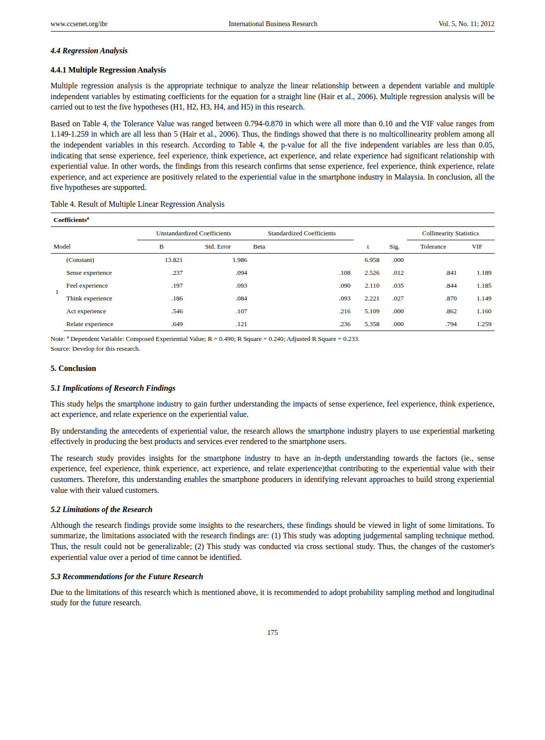www.ccsenet.org/ibr International Business Research Vol. 5, No. 11; 2012
4.4 Regression Analysis
4.4.1 Multiple Regression Analysis
Multiple regression analysis is the appropriate technique to analyze the linear relationship between a dependent variable and multiple independent variables by estimating coefficients for the equation for a straight line (Hair et al., 2006). Multiple regression analysis will be carried out to test the five hypotheses (H1, H2, H3, H4, and H5) in this research.
Based on Table 4, the Tolerance Value was ranged between 0.794-0.870 in which were all more than 0.10 and the VIF value ranges from 1.149-1.259 in which are all less than 5 (Hair et al., 2006). Thus, the findings showed that there is no multicollinearity problem among all the independent variables in this research. According to Table 4, the p-value for all the five independent variables are less than 0.05, indicating that sense experience, feel experience, think experience, act experience, and relate experience had significant relationship with experiential value. In other words, the findings from this research confirms that sense experience, feel experience, think experience, relate experience, and act experience are positively related to the experiential value in the smartphone industry in Malaysia. In conclusion, all the five hypotheses are supported.
Table 4. Result of Multiple Linear Regression Analysis
| Coefficients a |
| Model | Unstandardized Coefficients | Standardized Coefficients | t | Sig. | Collinearity Statistics |
| B | Std. Error | Beta | Tolerance | VIF |
| 1 | (Constant) | 13.821 | 1.986 | | 6.958 | .000 | | |
| Sense experience | .237 | .094 | .108 | 2.526 | .012 | .841 | 1.189 |
| Feel experience | .197 | .093 | .090 | 2.110 | .035 | .844 | 1.185 |
| Think experience | .186 | .084 | .093 | 2.221 | .027 | .870 | 1.149 |
| Act experience | .546 | .107 | .216 | 5.109 | .000 | .862 | 1.160 |
| Relate experience | .649 | .121 | .236 | 5.358 | .000 | .794 | 1.259 |
Note: a Dependent Variable: Composed Experiential Value; R = 0.490; R Square = 0.240; Adjusted R Square = 0.233.
Source: Develop for this research.
5. Conclusion
5.1 Implications of Research Findings
This study helps the smartphone industry to gain further understanding the impacts of sense experience, feel experience, think experience, act experience, and relate experience on the experiential value.
By understanding the antecedents of experiential value, the research allows the smartphone industry players to use experiential marketing effectively in producing the best products and services ever rendered to the smartphone users.
The research study provides insights for the smartphone industry to have an in-depth understanding towards the factors (ie., sense experience, feel experience, think experience, act experience, and relate experience)that contributing to the experiential value with their customers. Therefore, this understanding enables the smartphone producers in identifying relevant approaches to build strong experiential value with their valued customers.
5.2 Limitations of the Research
Although the research findings provide some insights to the researchers, these findings should be viewed in light of some limitations. To summarize, the limitations associated with the research findings are: (1) This study was adopting judgemental sampling technique method. Thus, the result could not be generalizable; (2) This study was conducted via cross sectional study. Thus, the changes of the customer's experiential value over a period of time cannot be identified.
5.3 Recommendations for the Future Research
Due to the limitations of this research which is mentioned above, it is recommended to adopt probability sampling method and longitudinal study for the future research.
175